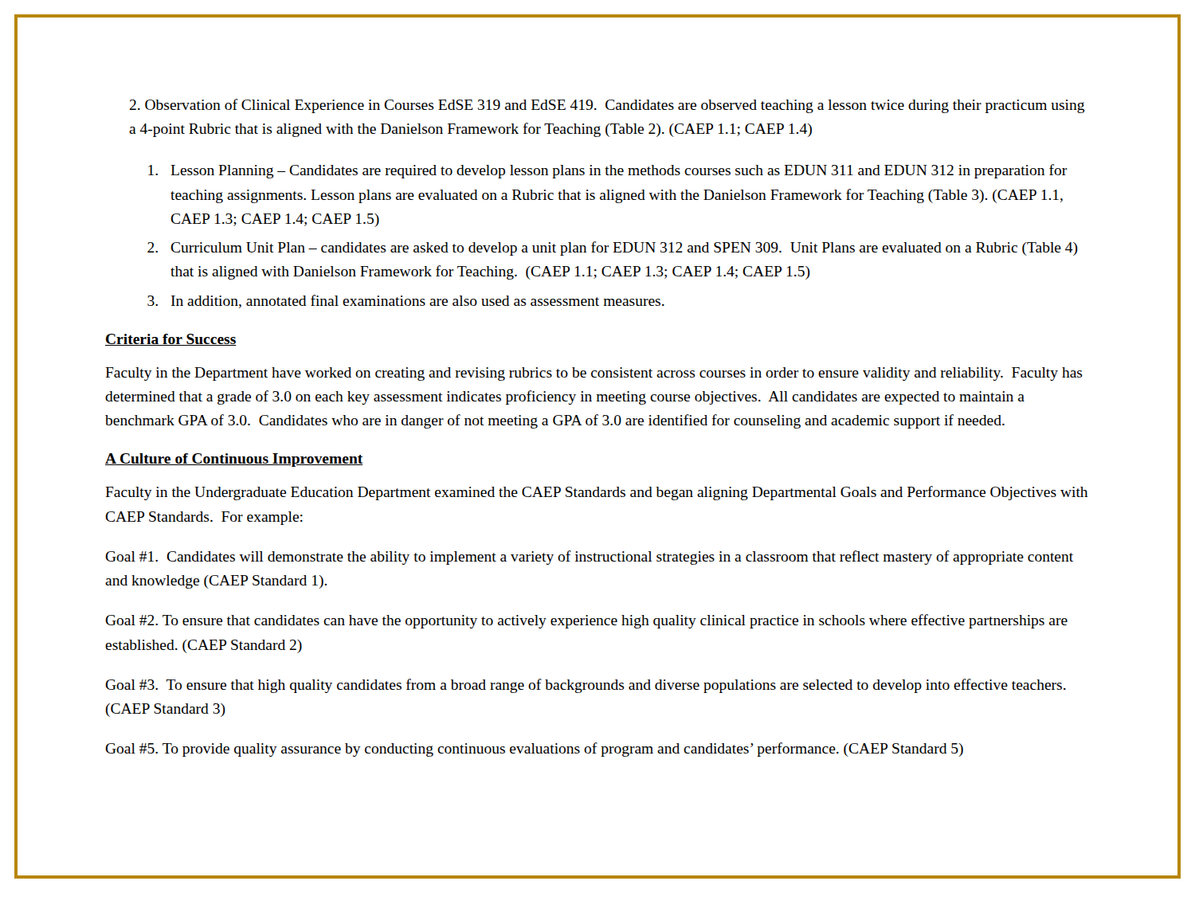2. Observation of Clinical Experience in Courses EdSE 319 and EdSE 419. Candidates are observed teaching a lesson twice during their practicum using a 4-point Rubric that is aligned with the Danielson Framework for Teaching (Table 2). (CAEP 1.1; CAEP 1.4)
Lesson Planning – Candidates are required to develop lesson plans in the methods courses such as EDUN 311 and EDUN 312 in preparation for teaching assignments. Lesson plans are evaluated on a Rubric that is aligned with the Danielson Framework for Teaching (Table 3). (CAEP 1.1, CAEP 1.3; CAEP 1.4; CAEP 1.5)
Curriculum Unit Plan – candidates are asked to develop a unit plan for EDUN 312 and SPEN 309. Unit Plans are evaluated on a Rubric (Table 4) that is aligned with Danielson Framework for Teaching. (CAEP 1.1; CAEP 1.3; CAEP 1.4; CAEP 1.5)
In addition, annotated final examinations are also used as assessment measures.
Criteria for Success
Faculty in the Department have worked on creating and revising rubrics to be consistent across courses in order to ensure validity and reliability. Faculty has determined that a grade of 3.0 on each key assessment indicates proficiency in meeting course objectives. All candidates are expected to maintain a benchmark GPA of 3.0. Candidates who are in danger of not meeting a GPA of 3.0 are identified for counseling and academic support if needed.
A Culture of Continuous Improvement
Faculty in the Undergraduate Education Department examined the CAEP Standards and began aligning Departmental Goals and Performance Objectives with CAEP Standards. For example:
Goal #1. Candidates will demonstrate the ability to implement a variety of instructional strategies in a classroom that reflect mastery of appropriate content and knowledge (CAEP Standard 1).
Goal #2. To ensure that candidates can have the opportunity to actively experience high quality clinical practice in schools where effective partnerships are established. (CAEP Standard 2)
Goal #3. To ensure that high quality candidates from a broad range of backgrounds and diverse populations are selected to develop into effective teachers. (CAEP Standard 3)
Goal #5. To provide quality assurance by conducting continuous evaluations of program and candidates’ performance. (CAEP Standard 5)